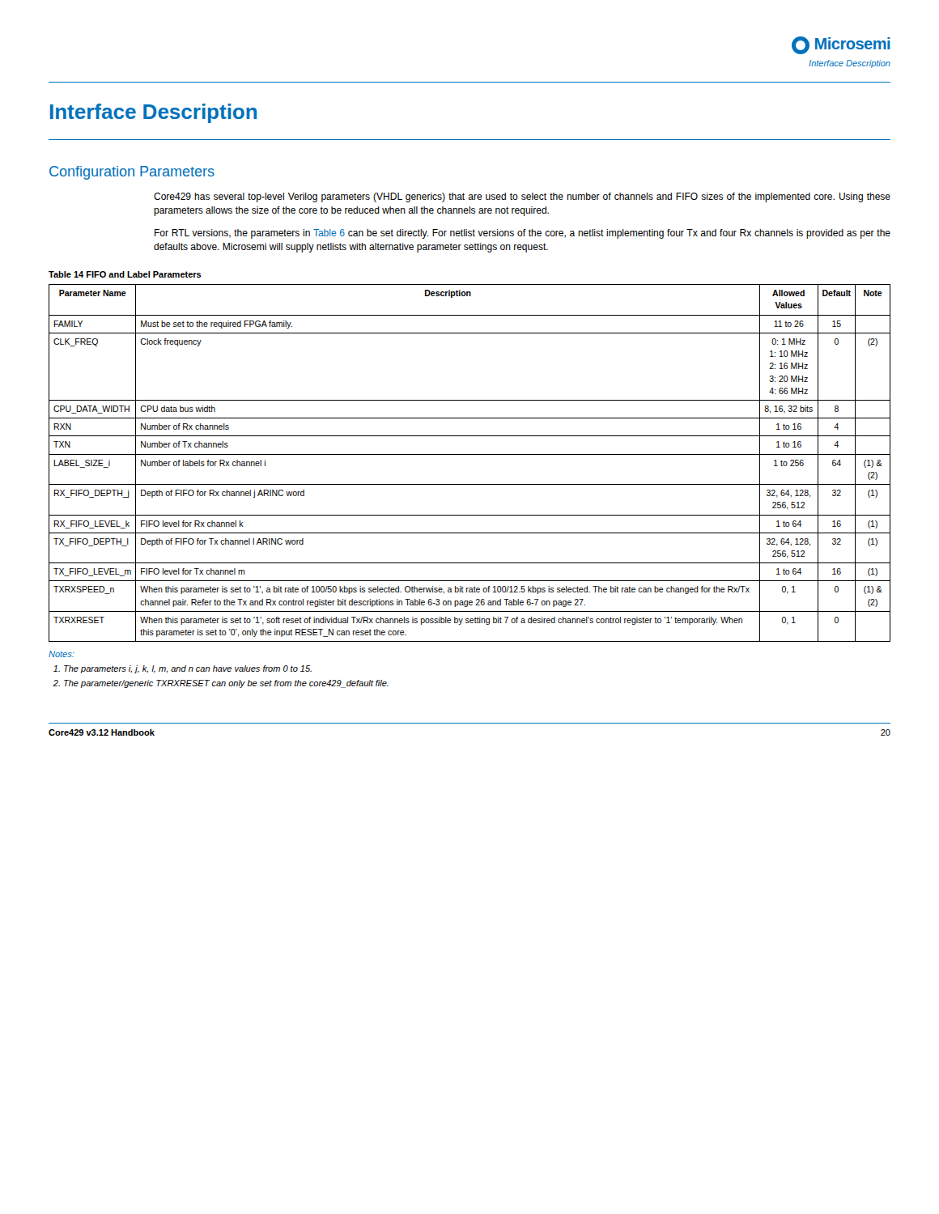Microsemi
Interface Description
Interface Description
Configuration Parameters
Core429 has several top-level Verilog parameters (VHDL generics) that are used to select the number of channels and FIFO sizes of the implemented core. Using these parameters allows the size of the core to be reduced when all the channels are not required.
For RTL versions, the parameters in Table 6 can be set directly. For netlist versions of the core, a netlist implementing four Tx and four Rx channels is provided as per the defaults above. Microsemi will supply netlists with alternative parameter settings on request.
Table 14 FIFO and Label Parameters
| Parameter Name | Description | Allowed Values | Default | Note |
| --- | --- | --- | --- | --- |
| FAMILY | Must be set to the required FPGA family. | 11 to 26 | 15 | |
| CLK_FREQ | Clock frequency | 0: 1 MHz 1: 10 MHz 2: 16 MHz 3: 20 MHz 4: 66 MHz | 0 | (2) |
| CPU_DATA_WIDTH | CPU data bus width | 8, 16, 32 bits | 8 | |
| RXN | Number of Rx channels | 1 to 16 | 4 | |
| TXN | Number of Tx channels | 1 to 16 | 4 | |
| LABEL_SIZE_i | Number of labels for Rx channel i | 1 to 256 | 64 | (1) & (2) |
| RX_FIFO_DEPTH_j | Depth of FIFO for Rx channel j ARINC word | 32, 64, 128, 256, 512 | 32 | (1) |
| RX_FIFO_LEVEL_k | FIFO level for Rx channel k | 1 to 64 | 16 | (1) |
| TX_FIFO_DEPTH_l | Depth of FIFO for Tx channel l ARINC word | 32, 64, 128, 256, 512 | 32 | (1) |
| TX_FIFO_LEVEL_m | FIFO level for Tx channel m | 1 to 64 | 16 | (1) |
| TXRXSPEED_n | When this parameter is set to '1', a bit rate of 100/50 kbps is selected. Otherwise, a bit rate of 100/12.5 kbps is selected. The bit rate can be changed for the Rx/Tx channel pair. Refer to the Tx and Rx control register bit descriptions in Table 6-3 on page 26 and Table 6-7 on page 27. | 0, 1 | 0 | (1) & (2) |
| TXRXRESET | When this parameter is set to ’1’, soft reset of individual Tx/Rx channels is possible by setting bit 7 of a desired channel’s control register to ’1’ temporarily. When this parameter is set to ’0’, only the input RESET_N can reset the core. | 0, 1 | 0 | |
Notes:
The parameters i, j, k, l, m, and n can have values from 0 to 15.
The parameter/generic TXRXRESET can only be set from the core429_default file.
Core429 v3.12 Handbook
20